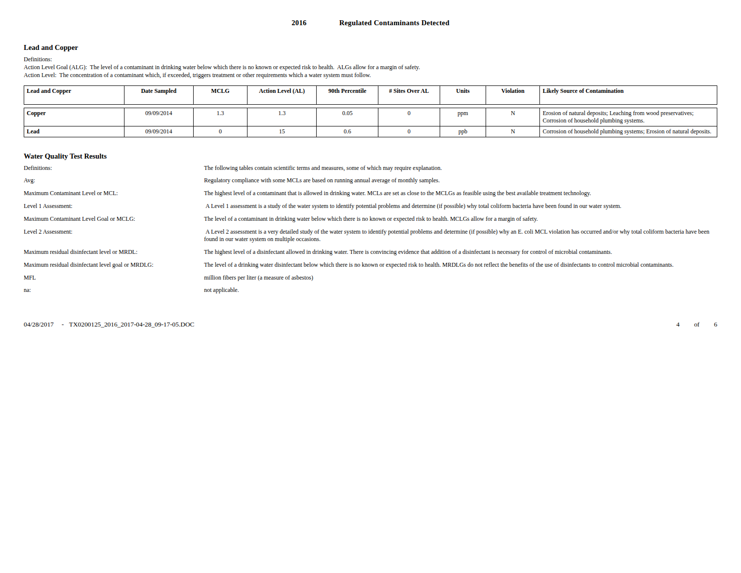2016 Regulated Contaminants Detected
Lead and Copper
Definitions:
Action Level Goal (ALG): The level of a contaminant in drinking water below which there is no known or expected risk to health. ALGs allow for a margin of safety.
Action Level: The concentration of a contaminant which, if exceeded, triggers treatment or other requirements which a water system must follow.
| Lead and Copper | Date Sampled | MCLG | Action Level (AL) | 90th Percentile | # Sites Over AL | Units | Violation | Likely Source of Contamination |
| --- | --- | --- | --- | --- | --- | --- | --- | --- |
| Copper | 09/09/2014 | 1.3 | 1.3 | 0.05 | 0 | ppm | N | Erosion of natural deposits; Leaching from wood preservatives; Corrosion of household plumbing systems. |
| Lead | 09/09/2014 | 0 | 15 | 0.6 | 0 | ppb | N | Corrosion of household plumbing systems; Erosion of natural deposits. |
Water Quality Test Results
| Definitions: | The following tables contain scientific terms and measures, some of which may require explanation. |
| Avg: | Regulatory compliance with some MCLs are based on running annual average of monthly samples. |
| Maximum Contaminant Level or MCL: | The highest level of a contaminant that is allowed in drinking water. MCLs are set as close to the MCLGs as feasible using the best available treatment technology. |
| Level 1 Assessment: | A Level 1 assessment is a study of the water system to identify potential problems and determine (if possible) why total coliform bacteria have been found in our water system. |
| Maximum Contaminant Level Goal or MCLG: | The level of a contaminant in drinking water below which there is no known or expected risk to health. MCLGs allow for a margin of safety. |
| Level 2 Assessment: | A Level 2 assessment is a very detailed study of the water system to identify potential problems and determine (if possible) why an E. coli MCL violation has occurred and/or why total coliform bacteria have been found in our water system on multiple occasions. |
| Maximum residual disinfectant level or MRDL: | The highest level of a disinfectant allowed in drinking water. There is convincing evidence that addition of a disinfectant is necessary for control of microbial contaminants. |
| Maximum residual disinfectant level goal or MRDLG: | The level of a drinking water disinfectant below which there is no known or expected risk to health. MRDLGs do not reflect the benefits of the use of disinfectants to control microbial contaminants. |
| MFL | million fibers per liter (a measure of asbestos) |
| na: | not applicable. |
04/28/2017-TX0200125_2016_2017-04-28_09-17-05.DOC
4 of 6